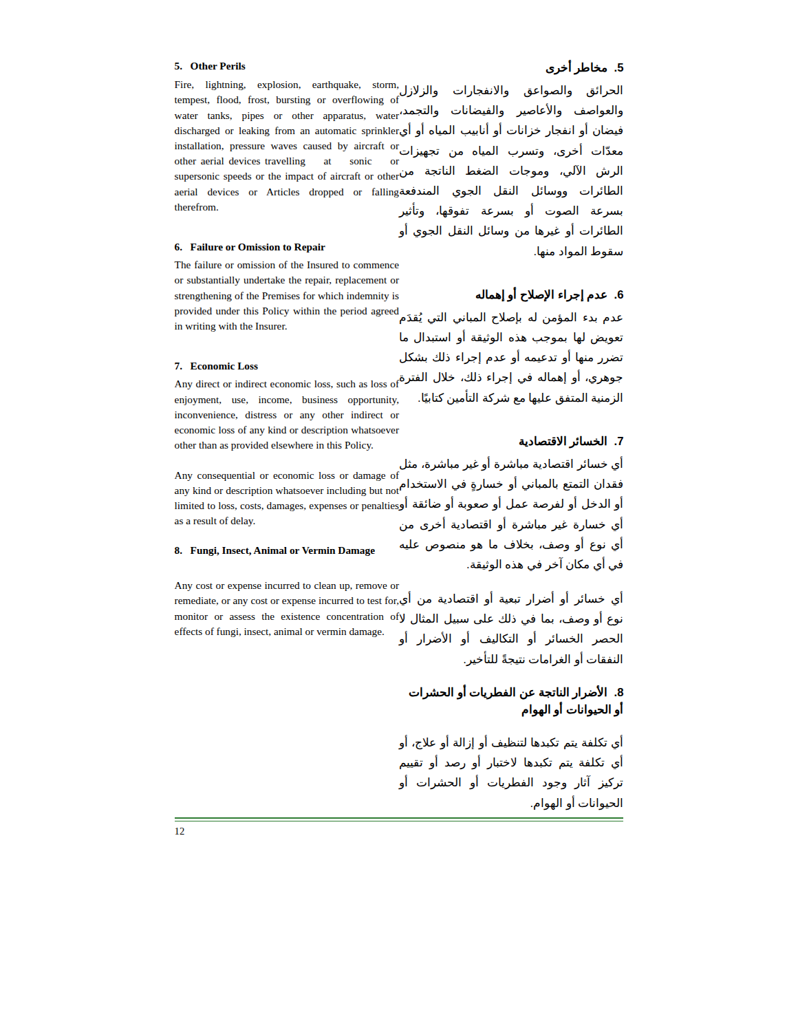| 5. Other Perils Fire, lightning, explosion, earthquake, storm, tempest, flood, frost, bursting or overflowing of water tanks, pipes or other apparatus, water discharged or leaking from an automatic sprinkler installation, pressure waves caused by aircraft or other aerial devices travelling at sonic or supersonic speeds or the impact of aircraft or other aerial devices or Articles dropped or falling therefrom. 6. Failure or Omission to Repair The failure or omission of the Insured to commence or substantially undertake the repair, replacement or strengthening of the Premises for which indemnity is provided under this Policy within the period agreed in writing with the Insurer. 7. Economic Loss Any direct or indirect economic loss, such as loss of enjoyment, use, income, business opportunity, inconvenience, distress or any other indirect or economic loss of any kind or description whatsoever other than as provided elsewhere in this Policy. Any consequential or economic loss or damage of any kind or description whatsoever including but not limited to loss, costs, damages, expenses or penalties as a result of delay. 8. Fungi, Insect, Animal or Vermin Damage Any cost or expense incurred to clean up, remove or remediate, or any cost or expense incurred to test for, monitor or assess the existence concentration of effects of fungi, insect, animal or vermin damage. | 5. مخاطر أخرى الحرائق والصواعق والانفجارات والزلازل والعواصف والأعاصير والفيضانات والتجمد، فيضان أو انفجار خزانات أو أنابيب المياه أو أي معدّات أخرى، وتسرب المياه من تجهيزات الرش الآلي، وموجات الضغط الناتجة من الطائرات ووسائل النقل الجوي المندفعة بسرعة الصوت أو بسرعة تفوقها، وتأثير الطائرات أو غيرها من وسائل النقل الجوي أو سقوط المواد منها. 6. عدم إجراء الإصلاح أو إهماله عدم بدء المؤمن له بإصلاح المباني التي يُقدَم تعويض لها بموجب هذه الوثيقة أو استبدال ما تضرر منها أو تدعيمه أو عدم إجراء ذلك بشكل جوهري، أو إهماله في إجراء ذلك، خلال الفترة الزمنية المتفق عليها مع شركة التأمين كتابيًا. 7. الخسائر الاقتصادية أي خسائر اقتصادية مباشرة أو غير مباشرة، مثل فقدان التمتع بالمباني أو خسارةٍ في الاستخدام أو الدخل أو لفرصة عمل أو صعوبة أو ضائقة أو أي خسارة غير مباشرة أو اقتصادية أخرى من أي نوع أو وصف، بخلاف ما هو منصوص عليه في أي مكان آخر في هذه الوثيقة. أي خسائر أو أضرار تبعية أو اقتصادية من أي نوع أو وصف، بما في ذلك على سبيل المثال لا الحصر الخسائر أو التكاليف أو الأضرار أو النفقات أو الغرامات نتيجةً للتأخير. 8. الأضرار الناتجة عن الفطريات أو الحشرات أو الحيوانات أو الهوام أي تكلفة يتم تكبدها لتنظيف أو إزالة أو علاج، أو أي تكلفة يتم تكبدها لاختبار أو رصد أو تقييم تركيز آثار وجود الفطريات أو الحشرات أو الحيوانات أو الهوام. |
12